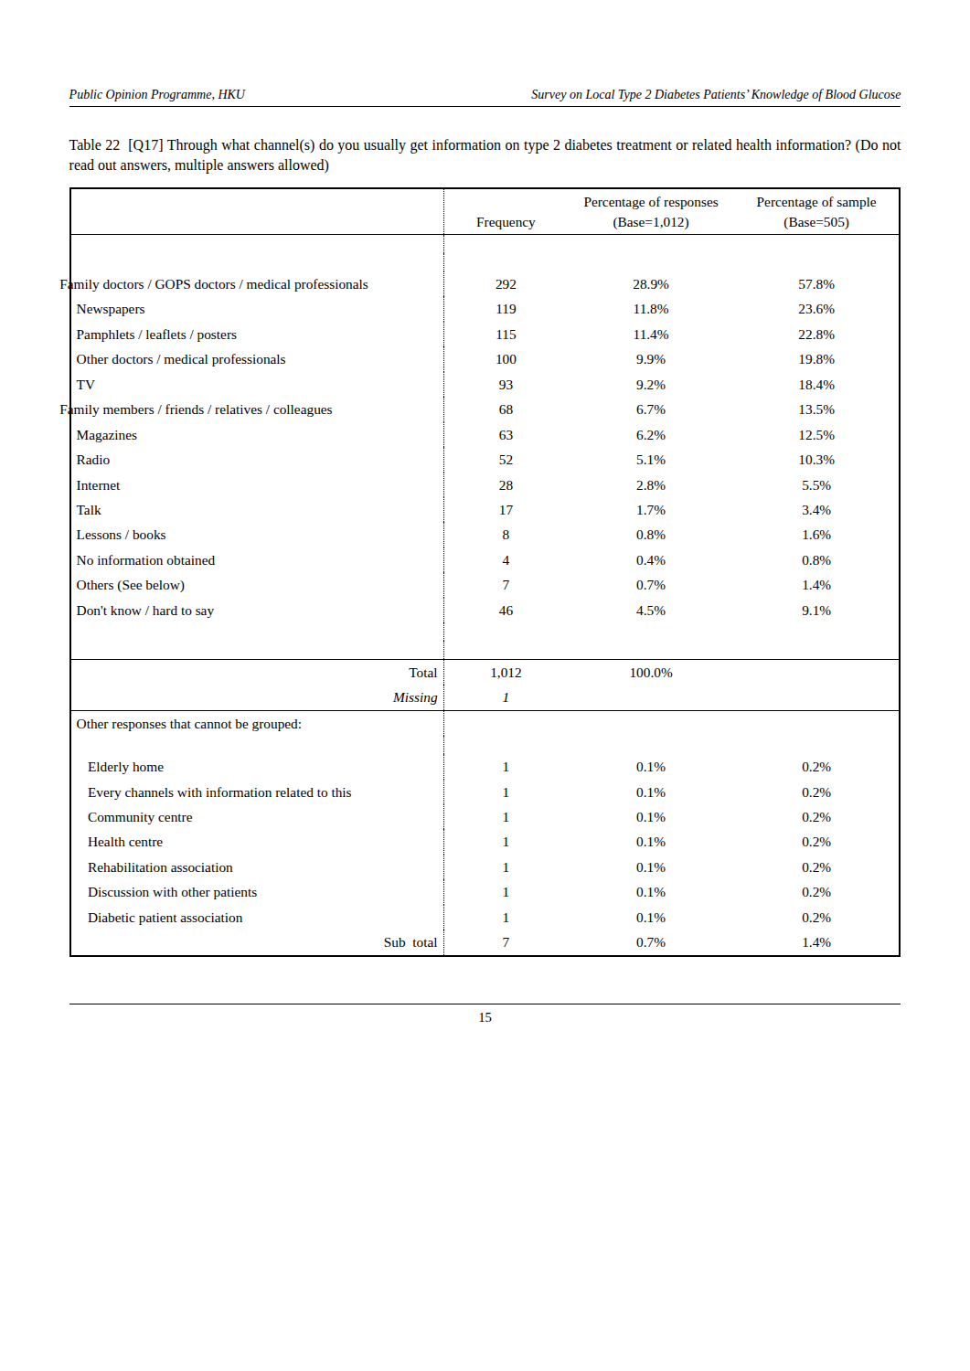Public Opinion Programme, HKU Survey on Local Type 2 Diabetes Patients’ Knowledge of Blood Glucose
Table 22 [Q17] Through what channel(s) do you usually get information on type 2 diabetes treatment or related health information? (Do not read out answers, multiple answers allowed)
| | Frequency | Percentage of responses (Base=1,012) | Percentage of sample (Base=505) |
| Family doctors / GOPS doctors / medical professionals | 292 | 28.9% | 57.8% |
| Newspapers | 119 | 11.8% | 23.6% |
| Pamphlets / leaflets / posters | 115 | 11.4% | 22.8% |
| Other doctors / medical professionals | 100 | 9.9% | 19.8% |
| TV | 93 | 9.2% | 18.4% |
| Family members / friends / relatives / colleagues | 68 | 6.7% | 13.5% |
| Magazines | 63 | 6.2% | 12.5% |
| Radio | 52 | 5.1% | 10.3% |
| Internet | 28 | 2.8% | 5.5% |
| Talk | 17 | 1.7% | 3.4% |
| Lessons / books | 8 | 0.8% | 1.6% |
| No information obtained | 4 | 0.4% | 0.8% |
| Others (See below) | 7 | 0.7% | 1.4% |
| Don't know / hard to say | 46 | 4.5% | 9.1% |
| Total | 1,012 | 100.0% | |
| Missing | 1 | | |
| Other responses that cannot be grouped: | | | |
| Elderly home | 1 | 0.1% | 0.2% |
| Every channels with information related to this | 1 | 0.1% | 0.2% |
| Community centre | 1 | 0.1% | 0.2% |
| Health centre | 1 | 0.1% | 0.2% |
| Rehabilitation association | 1 | 0.1% | 0.2% |
| Discussion with other patients | 1 | 0.1% | 0.2% |
| Diabetic patient association | 1 | 0.1% | 0.2% |
| Sub total | 7 | 0.7% | 1.4% |
15